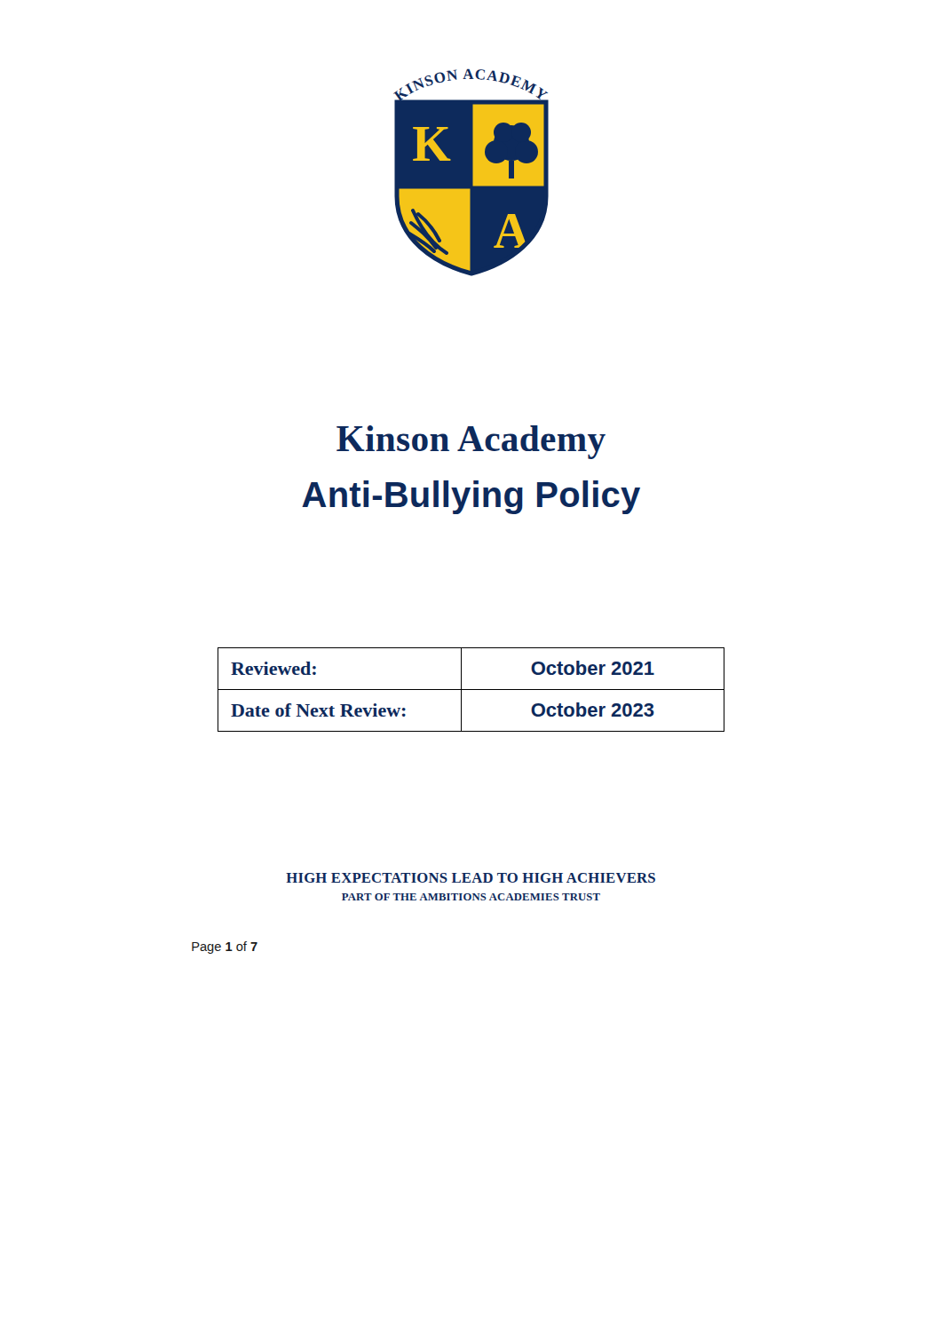KINSON ACADEMY K A
Kinson Academy
Anti-Bullying Policy
| Reviewed: | October 2021 |
| Date of Next Review: | October 2023 |
HIGH EXPECTATIONS LEAD TO HIGH ACHIEVERS
PART OF THE AMBITIONS ACADEMIES TRUST
Page 1 of 7